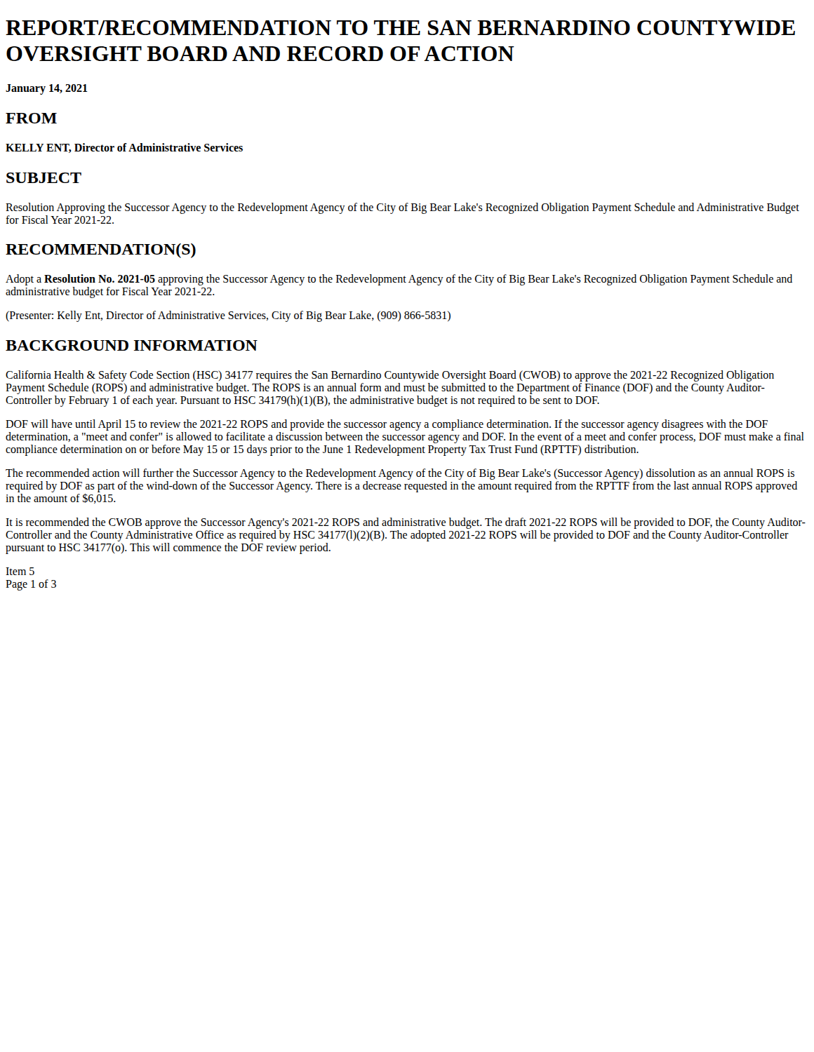REPORT/RECOMMENDATION TO THE SAN BERNARDINO COUNTYWIDE OVERSIGHT BOARD AND RECORD OF ACTION
January 14, 2021
FROM
KELLY ENT, Director of Administrative Services
SUBJECT
Resolution Approving the Successor Agency to the Redevelopment Agency of the City of Big Bear Lake's Recognized Obligation Payment Schedule and Administrative Budget for Fiscal Year 2021-22.
RECOMMENDATION(S)
Adopt a Resolution No. 2021-05 approving the Successor Agency to the Redevelopment Agency of the City of Big Bear Lake's Recognized Obligation Payment Schedule and administrative budget for Fiscal Year 2021-22.
(Presenter: Kelly Ent, Director of Administrative Services, City of Big Bear Lake, (909) 866-5831)
BACKGROUND INFORMATION
California Health & Safety Code Section (HSC) 34177 requires the San Bernardino Countywide Oversight Board (CWOB) to approve the 2021-22 Recognized Obligation Payment Schedule (ROPS) and administrative budget. The ROPS is an annual form and must be submitted to the Department of Finance (DOF) and the County Auditor-Controller by February 1 of each year. Pursuant to HSC 34179(h)(1)(B), the administrative budget is not required to be sent to DOF.
DOF will have until April 15 to review the 2021-22 ROPS and provide the successor agency a compliance determination. If the successor agency disagrees with the DOF determination, a "meet and confer" is allowed to facilitate a discussion between the successor agency and DOF. In the event of a meet and confer process, DOF must make a final compliance determination on or before May 15 or 15 days prior to the June 1 Redevelopment Property Tax Trust Fund (RPTTF) distribution.
The recommended action will further the Successor Agency to the Redevelopment Agency of the City of Big Bear Lake's (Successor Agency) dissolution as an annual ROPS is required by DOF as part of the wind-down of the Successor Agency. There is a decrease requested in the amount required from the RPTTF from the last annual ROPS approved in the amount of $6,015.
It is recommended the CWOB approve the Successor Agency's 2021-22 ROPS and administrative budget. The draft 2021-22 ROPS will be provided to DOF, the County Auditor-Controller and the County Administrative Office as required by HSC 34177(l)(2)(B). The adopted 2021-22 ROPS will be provided to DOF and the County Auditor-Controller pursuant to HSC 34177(o). This will commence the DOF review period.
Item 5
Page 1 of 3